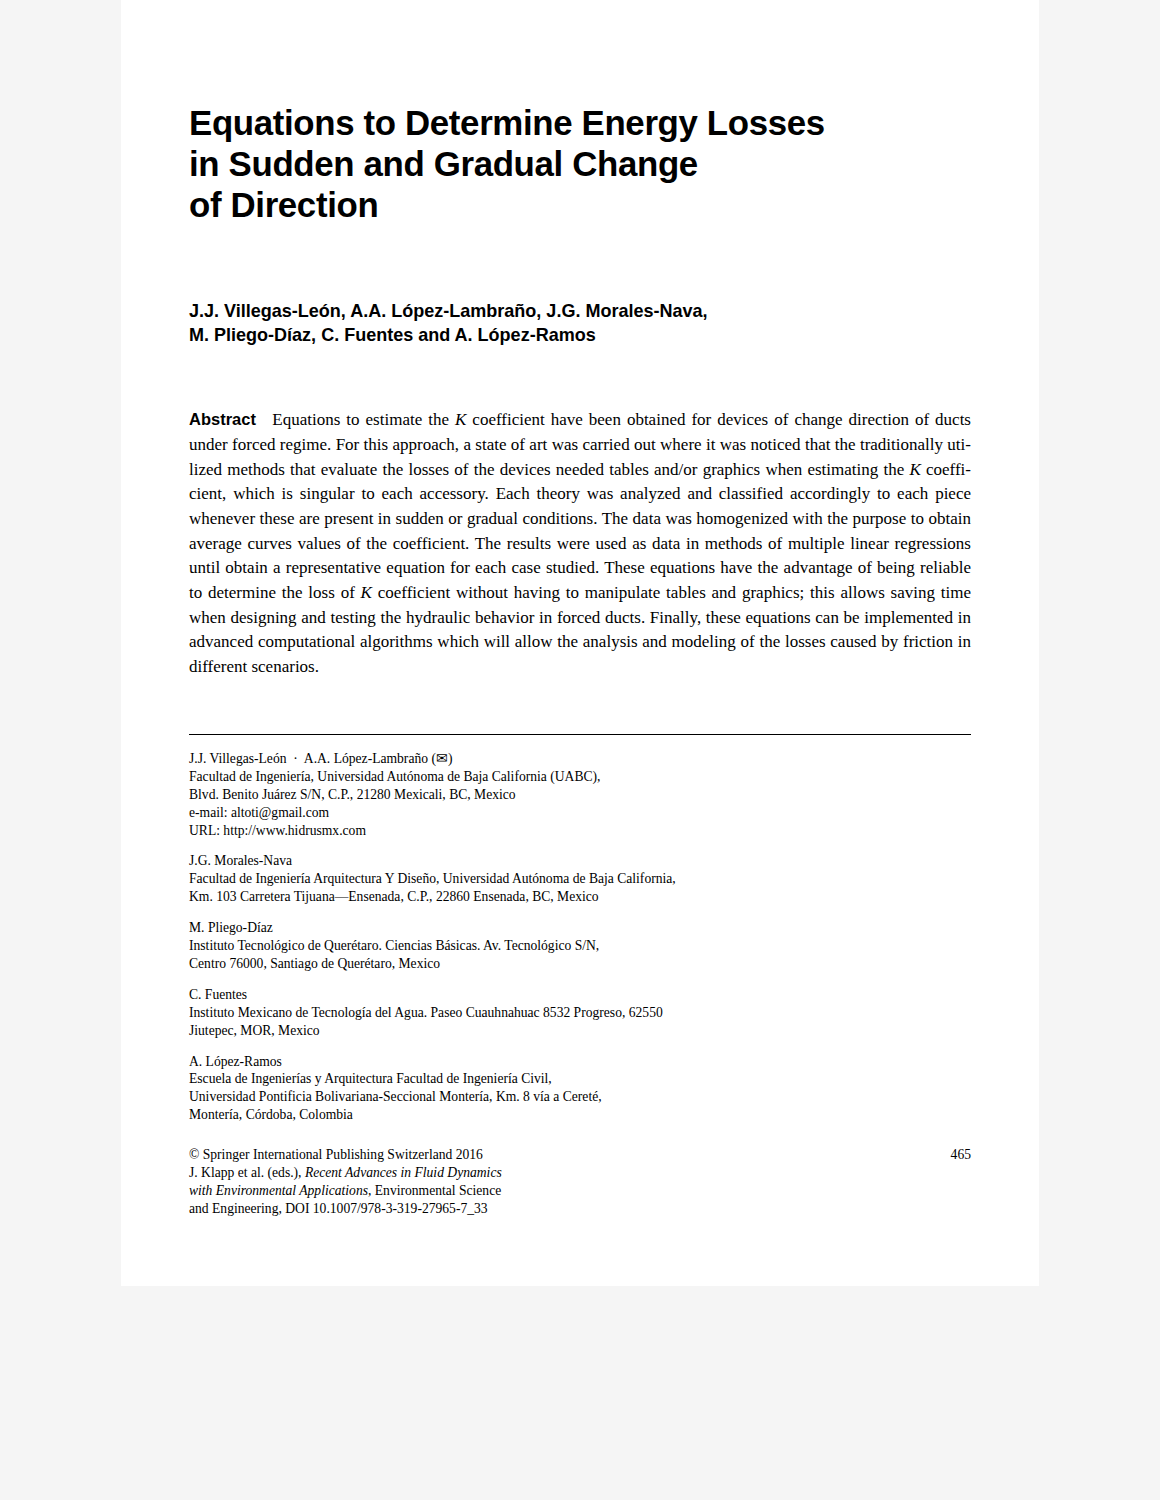Equations to Determine Energy Losses
in Sudden and Gradual Change
of Direction
J.J. Villegas-León, A.A. López-Lambraño, J.G. Morales-Nava,
M. Pliego-Díaz, C. Fuentes and A. López-Ramos
Abstract Equations to estimate the K coefficient have been obtained for devices of change direction of ducts under forced regime. For this approach, a state of art was carried out where it was noticed that the traditionally utilized methods that evaluate the losses of the devices needed tables and/or graphics when estimating the K coefficient, which is singular to each accessory. Each theory was analyzed and classified accordingly to each piece whenever these are present in sudden or gradual conditions. The data was homogenized with the purpose to obtain average curves values of the coefficient. The results were used as data in methods of multiple linear regressions until obtain a representative equation for each case studied. These equations have the advantage of being reliable to determine the loss of K coefficient without having to manipulate tables and graphics; this allows saving time when designing and testing the hydraulic behavior in forced ducts. Finally, these equations can be implemented in advanced computational algorithms which will allow the analysis and modeling of the losses caused by friction in different scenarios.
J.J. Villegas-León · A.A. López-Lambraño (✉)
Facultad de Ingeniería, Universidad Autónoma de Baja California (UABC),
Blvd. Benito Juárez S/N, C.P., 21280 Mexicali, BC, Mexico
e-mail: altoti@gmail.com
URL: http://www.hidrusmx.com
J.G. Morales-Nava
Facultad de Ingeniería Arquitectura Y Diseño, Universidad Autónoma de Baja California,
Km. 103 Carretera Tijuana—Ensenada, C.P., 22860 Ensenada, BC, Mexico
M. Pliego-Díaz
Instituto Tecnológico de Querétaro. Ciencias Básicas. Av. Tecnológico S/N,
Centro 76000, Santiago de Querétaro, Mexico
C. Fuentes
Instituto Mexicano de Tecnología del Agua. Paseo Cuauhnahuac 8532 Progreso, 62550
Jiutepec, MOR, Mexico
A. López-Ramos
Escuela de Ingenierías y Arquitectura Facultad de Ingeniería Civil,
Universidad Pontificia Bolivariana-Seccional Montería, Km. 8 vía a Cereté,
Montería, Córdoba, Colombia
465
© Springer International Publishing Switzerland 2016
J. Klapp et al. (eds.), Recent Advances in Fluid Dynamics
with Environmental Applications, Environmental Science
and Engineering, DOI 10.1007/978-3-319-27965-7_33